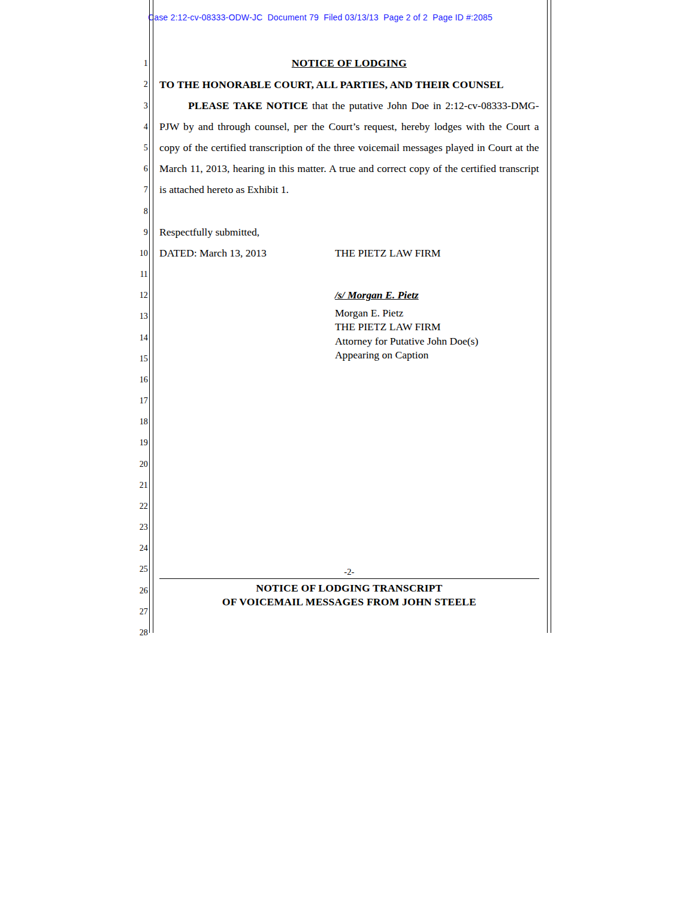Case 2:12-cv-08333-ODW-JC Document 79 Filed 03/13/13 Page 2 of 2 Page ID #:2085
1
2
3
4
5
6
7
8
9
10
11
12
13
14
15
16
17
18
19
20
21
22
23
24
25
26
27
28
NOTICE OF LODGING
TO THE HONORABLE COURT, ALL PARTIES, AND THEIR COUNSEL
PLEASE TAKE NOTICE that the putative John Doe in 2:12-cv-08333-DMG-PJW by and through counsel, per the Court’s request, hereby lodges with the Court a copy of the certified transcription of the three voicemail messages played in Court at the March 11, 2013, hearing in this matter. A true and correct copy of the certified transcript is attached hereto as Exhibit 1.
Respectfully submitted,
DATED: March 13, 2013
THE PIETZ LAW FIRM
/s/ Morgan E. Pietz
Morgan E. Pietz
THE PIETZ LAW FIRM
Attorney for Putative John Doe(s)
Appearing on Caption
-2-
NOTICE OF LODGING TRANSCRIPT
OF VOICEMAIL MESSAGES FROM JOHN STEELE